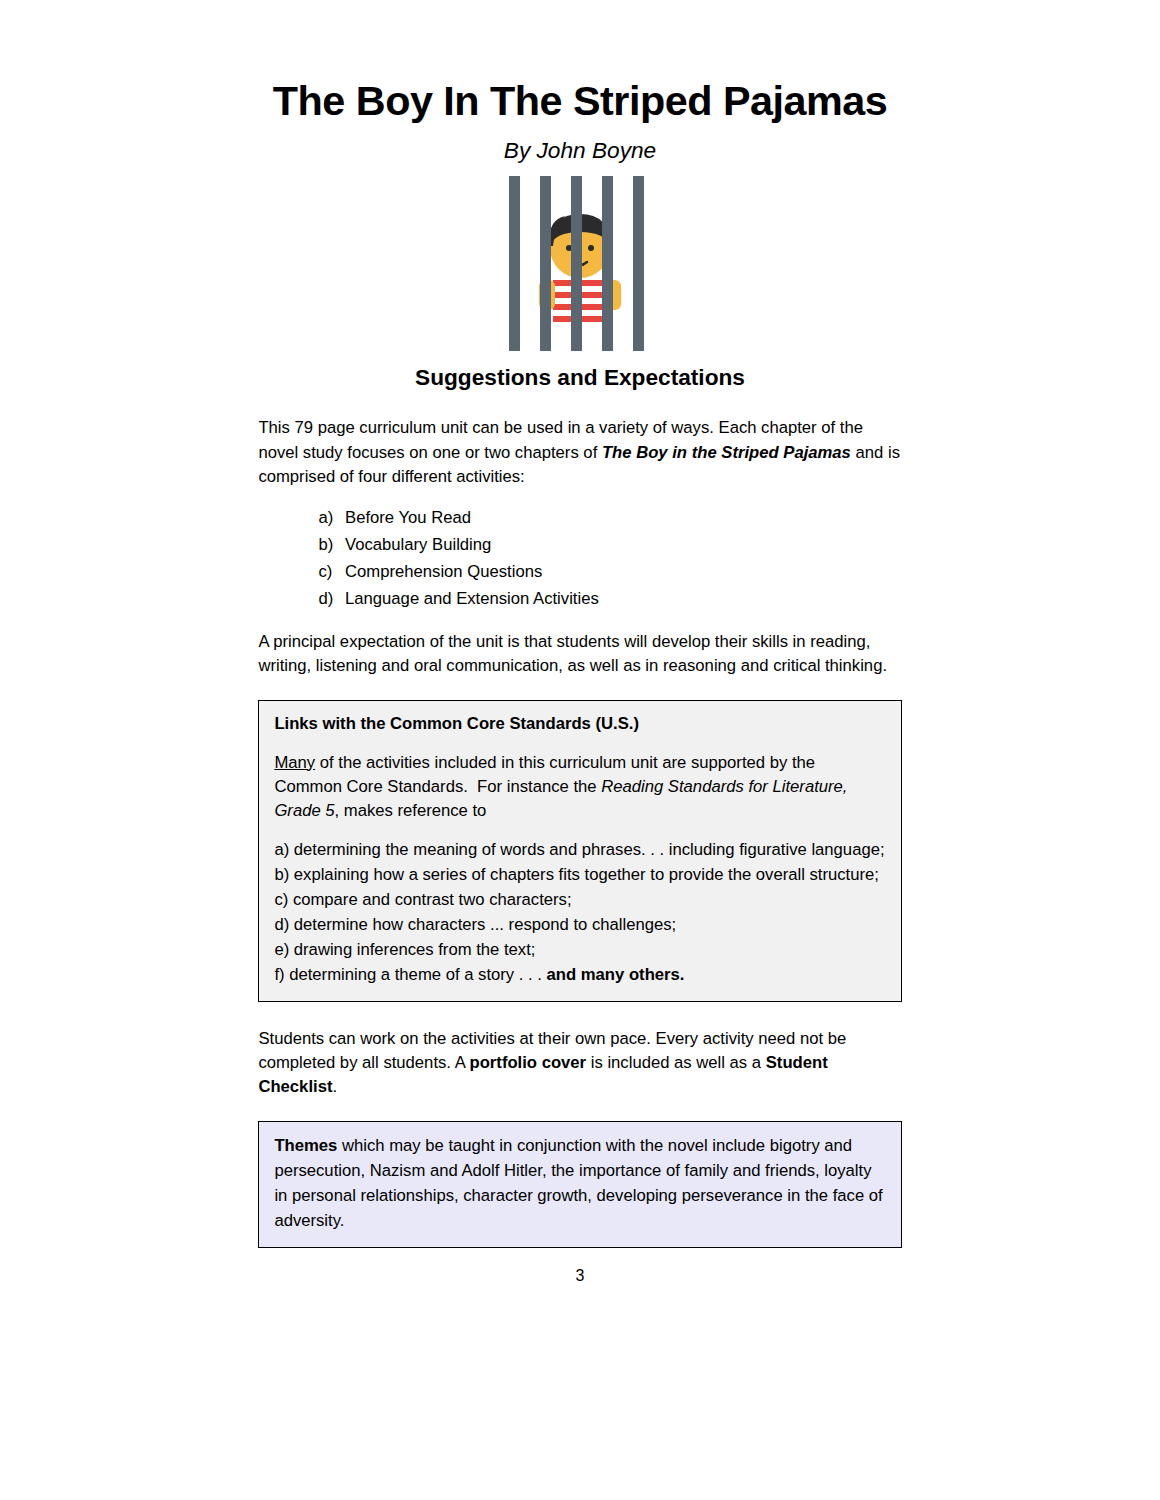The Boy In The Striped Pajamas
By John Boyne
Boy in striped pajamas behind bars
Suggestions and Expectations
This 79 page curriculum unit can be used in a variety of ways. Each chapter of the novel study focuses on one or two chapters of The Boy in the Striped Pajamas and is comprised of four different activities:
a) Before You Read
b) Vocabulary Building
c) Comprehension Questions
d) Language and Extension Activities
A principal expectation of the unit is that students will develop their skills in reading, writing, listening and oral communication, as well as in reasoning and critical thinking.
Links with the Common Core Standards (U.S.)
Many of the activities included in this curriculum unit are supported by the Common Core Standards. For instance the Reading Standards for Literature, Grade 5, makes reference to
a) determining the meaning of words and phrases. . . including figurative language; b) explaining how a series of chapters fits together to provide the overall structure; c) compare and contrast two characters; d) determine how characters ... respond to challenges; e) drawing inferences from the text; f) determining a theme of a story . . . and many others.
Students can work on the activities at their own pace. Every activity need not be completed by all students. A portfolio cover is included as well as a Student Checklist.
Themes which may be taught in conjunction with the novel include bigotry and persecution, Nazism and Adolf Hitler, the importance of family and friends, loyalty in personal relationships, character growth, developing perseverance in the face of adversity.
3